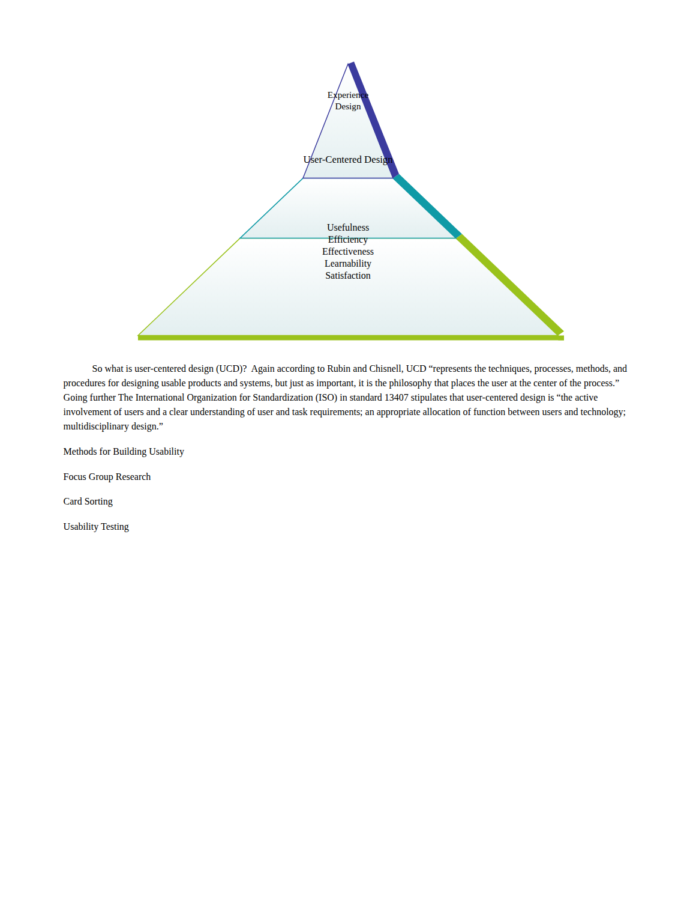Experience
Design
User-Centered Design
Usefulness
Efficiency
Effectiveness
Learnability
Satisfaction
So what is user-centered design (UCD)? Again according to Rubin and Chisnell, UCD “represents the techniques, processes, methods, and procedures for designing usable products and systems, but just as important, it is the philosophy that places the user at the center of the process.” Going further The International Organization for Standardization (ISO) in standard 13407 stipulates that user-centered design is “the active involvement of users and a clear understanding of user and task requirements; an appropriate allocation of function between users and technology; multidisciplinary design.”
Methods for Building Usability
Focus Group Research
Card Sorting
Usability Testing